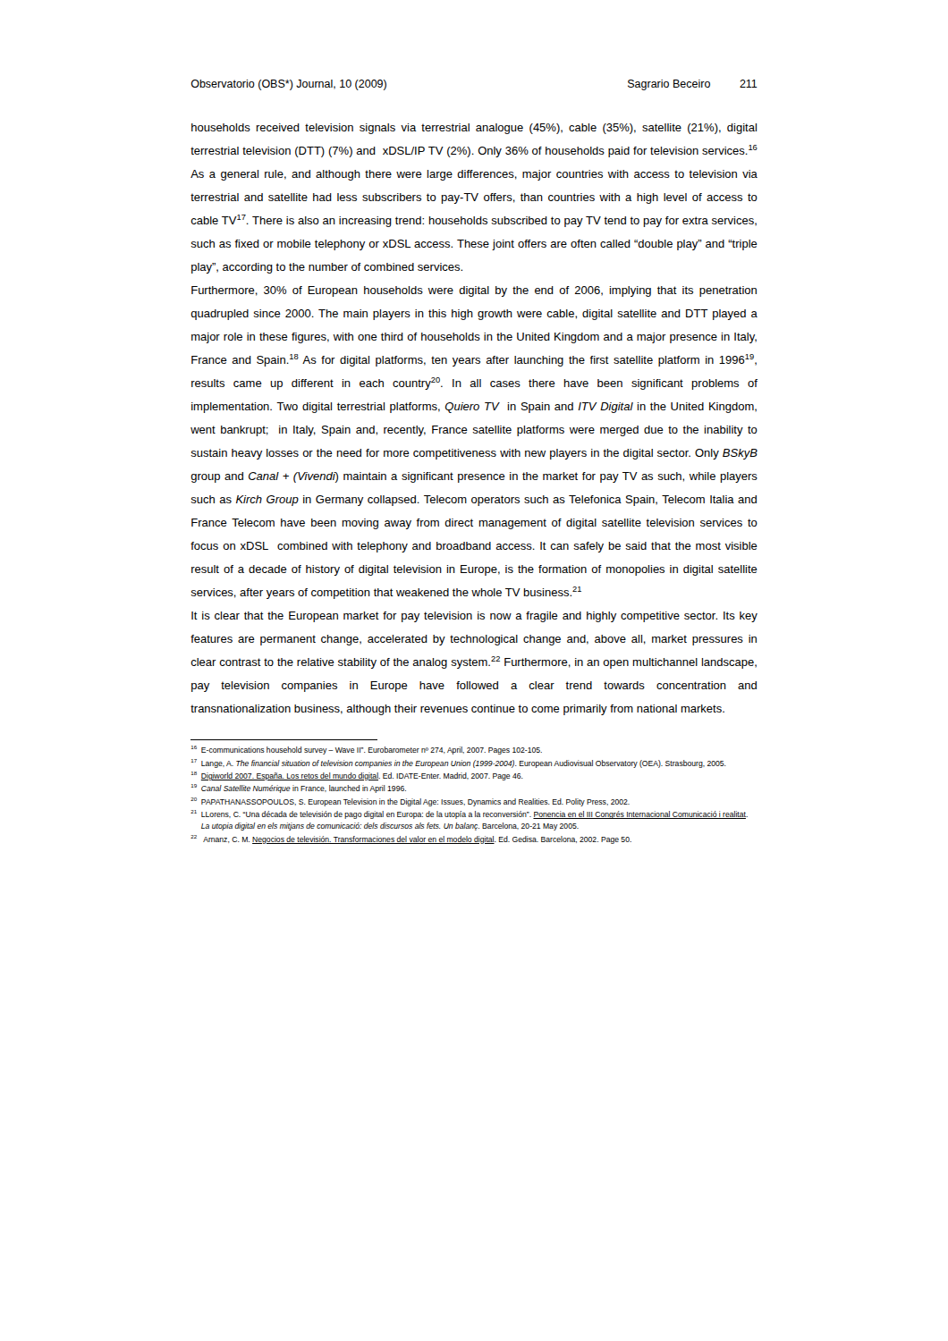Observatorio (OBS*) Journal, 10 (2009)
Sagrario Beceiro 211
households received television signals via terrestrial analogue (45%), cable (35%), satellite (21%), digital terrestrial television (DTT) (7%) and xDSL/IP TV (2%). Only 36% of households paid for television services.16 As a general rule, and although there were large differences, major countries with access to television via terrestrial and satellite had less subscribers to pay-TV offers, than countries with a high level of access to cable TV17. There is also an increasing trend: households subscribed to pay TV tend to pay for extra services, such as fixed or mobile telephony or xDSL access. These joint offers are often called “double play” and “triple play”, according to the number of combined services.
Furthermore, 30% of European households were digital by the end of 2006, implying that its penetration quadrupled since 2000. The main players in this high growth were cable, digital satellite and DTT played a major role in these figures, with one third of households in the United Kingdom and a major presence in Italy, France and Spain.18 As for digital platforms, ten years after launching the first satellite platform in 199619, results came up different in each country20. In all cases there have been significant problems of implementation. Two digital terrestrial platforms, Quiero TV in Spain and ITV Digital in the United Kingdom, went bankrupt; in Italy, Spain and, recently, France satellite platforms were merged due to the inability to sustain heavy losses or the need for more competitiveness with new players in the digital sector. Only BSkyB group and Canal + (Vivendi) maintain a significant presence in the market for pay TV as such, while players such as Kirch Group in Germany collapsed. Telecom operators such as Telefonica Spain, Telecom Italia and France Telecom have been moving away from direct management of digital satellite television services to focus on xDSL combined with telephony and broadband access. It can safely be said that the most visible result of a decade of history of digital television in Europe, is the formation of monopolies in digital satellite services, after years of competition that weakened the whole TV business.21
It is clear that the European market for pay television is now a fragile and highly competitive sector. Its key features are permanent change, accelerated by technological change and, above all, market pressures in clear contrast to the relative stability of the analog system.22 Furthermore, in an open multichannel landscape, pay television companies in Europe have followed a clear trend towards concentration and transnationalization business, although their revenues continue to come primarily from national markets.
16
E-communications household survey – Wave II”. Eurobarometer nº 274, April, 2007. Pages 102-105.
17
Lange, A. The financial situation of television companies in the European Union (1999-2004). European Audiovisual Observatory (OEA). Strasbourg, 2005.
18
Digiworld 2007. España. Los retos del mundo digital. Ed. IDATE-Enter. Madrid, 2007. Page 46.
19
Canal Satellite Numérique in France, launched in April 1996.
20
PAPATHANASSOPOULOS, S. European Television in the Digital Age: Issues, Dynamics and Realities. Ed. Polity Press, 2002.
21
LLorens, C. “Una década de televisión de pago digital en Europa: de la utopía a la reconversión”. Ponencia en el III Congrés Internacional Comunicació i realitat. La utopia digital en els mitjans de comunicació: dels discursos als fets. Un balanç. Barcelona, 20-21 May 2005.
22
Arnanz, C. M. Negocios de televisión. Transformaciones del valor en el modelo digital. Ed. Gedisa. Barcelona, 2002. Page 50.